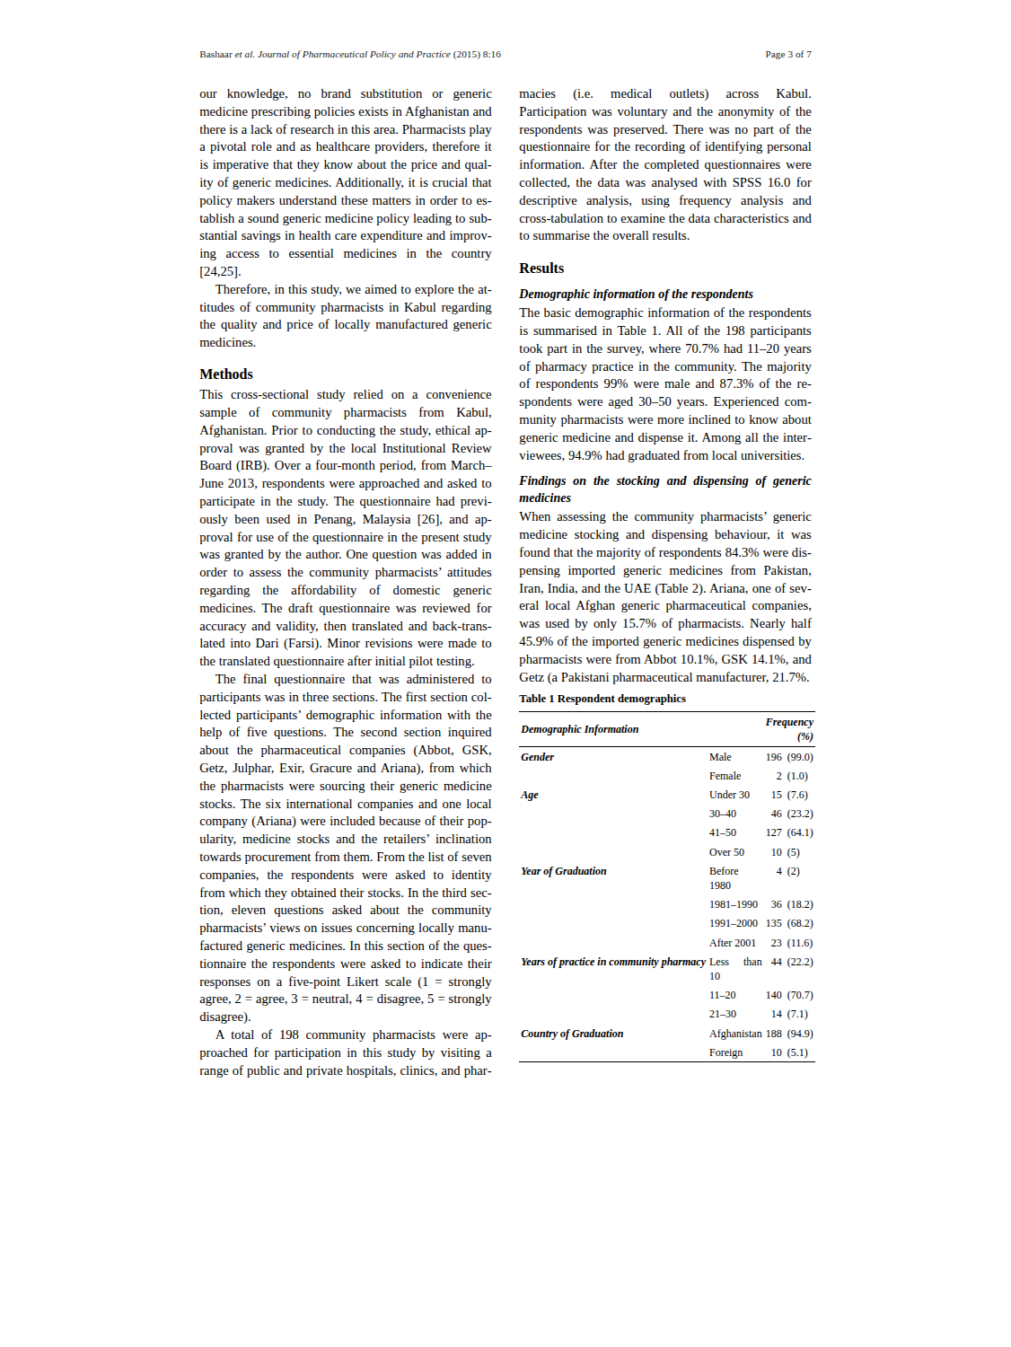Bashaar et al. Journal of Pharmaceutical Policy and Practice (2015) 8:16
Page 3 of 7
our knowledge, no brand substitution or generic medicine prescribing policies exists in Afghanistan and there is a lack of research in this area. Pharmacists play a pivotal role and as healthcare providers, therefore it is imperative that they know about the price and quality of generic medicines. Additionally, it is crucial that policy makers understand these matters in order to establish a sound generic medicine policy leading to substantial savings in health care expenditure and improving access to essential medicines in the country [24,25].
Therefore, in this study, we aimed to explore the attitudes of community pharmacists in Kabul regarding the quality and price of locally manufactured generic medicines.
Methods
This cross-sectional study relied on a convenience sample of community pharmacists from Kabul, Afghanistan. Prior to conducting the study, ethical approval was granted by the local Institutional Review Board (IRB). Over a four-month period, from March–June 2013, respondents were approached and asked to participate in the study. The questionnaire had previously been used in Penang, Malaysia [26], and approval for use of the questionnaire in the present study was granted by the author. One question was added in order to assess the community pharmacists’ attitudes regarding the affordability of domestic generic medicines. The draft questionnaire was reviewed for accuracy and validity, then translated and back-translated into Dari (Farsi). Minor revisions were made to the translated questionnaire after initial pilot testing.
The final questionnaire that was administered to participants was in three sections. The first section collected participants’ demographic information with the help of five questions. The second section inquired about the pharmaceutical companies (Abbot, GSK, Getz, Julphar, Exir, Gracure and Ariana), from which the pharmacists were sourcing their generic medicine stocks. The six international companies and one local company (Ariana) were included because of their popularity, medicine stocks and the retailers’ inclination towards procurement from them. From the list of seven companies, the respondents were asked to identity from which they obtained their stocks. In the third section, eleven questions asked about the community pharmacists’ views on issues concerning locally manufactured generic medicines. In this section of the questionnaire the respondents were asked to indicate their responses on a five-point Likert scale (1 = strongly agree, 2 = agree, 3 = neutral, 4 = disagree, 5 = strongly disagree).
A total of 198 community pharmacists were approached for participation in this study by visiting a range of public and private hospitals, clinics, and pharmacies (i.e. medical outlets) across Kabul. Participation was voluntary and the anonymity of the respondents was preserved. There was no part of the questionnaire for the recording of identifying personal information. After the completed questionnaires were collected, the data was analysed with SPSS 16.0 for descriptive analysis, using frequency analysis and cross-tabulation to examine the data characteristics and to summarise the overall results.
Results
Demographic information of the respondents
The basic demographic information of the respondents is summarised in Table 1. All of the 198 participants took part in the survey, where 70.7% had 11–20 years of pharmacy practice in the community. The majority of respondents 99% were male and 87.3% of the respondents were aged 30–50 years. Experienced community pharmacists were more inclined to know about generic medicine and dispense it. Among all the interviewees, 94.9% had graduated from local universities.
Findings on the stocking and dispensing of generic medicines
When assessing the community pharmacists’ generic medicine stocking and dispensing behaviour, it was found that the majority of respondents 84.3% were dispensing imported generic medicines from Pakistan, Iran, India, and the UAE (Table 2). Ariana, one of several local Afghan generic pharmaceutical companies, was used by only 15.7% of pharmacists. Nearly half 45.9% of the imported generic medicines dispensed by pharmacists were from Abbot 10.1%, GSK 14.1%, and Getz (a Pakistani pharmaceutical manufacturer, 21.7%.
Table 1 Respondent demographics
| Demographic Information | | Frequency (%) |
| --- | --- | --- |
| Gender | Male | 196 | (99.0) |
| | Female | 2 | (1.0) |
| Age | Under 30 | 15 | (7.6) |
| | 30–40 | 46 | (23.2) |
| | 41–50 | 127 | (64.1) |
| | Over 50 | 10 | (5) |
| Year of Graduation | Before 1980 | 4 | (2) |
| | 1981–1990 | 36 | (18.2) |
| | 1991–2000 | 135 | (68.2) |
| | After 2001 | 23 | (11.6) |
| Years of practice in community pharmacy | Less than 10 | 44 | (22.2) |
| | 11–20 | 140 | (70.7) |
| | 21–30 | 14 | (7.1) |
| Country of Graduation | Afghanistan | 188 | (94.9) |
| | Foreign | 10 | (5.1) |